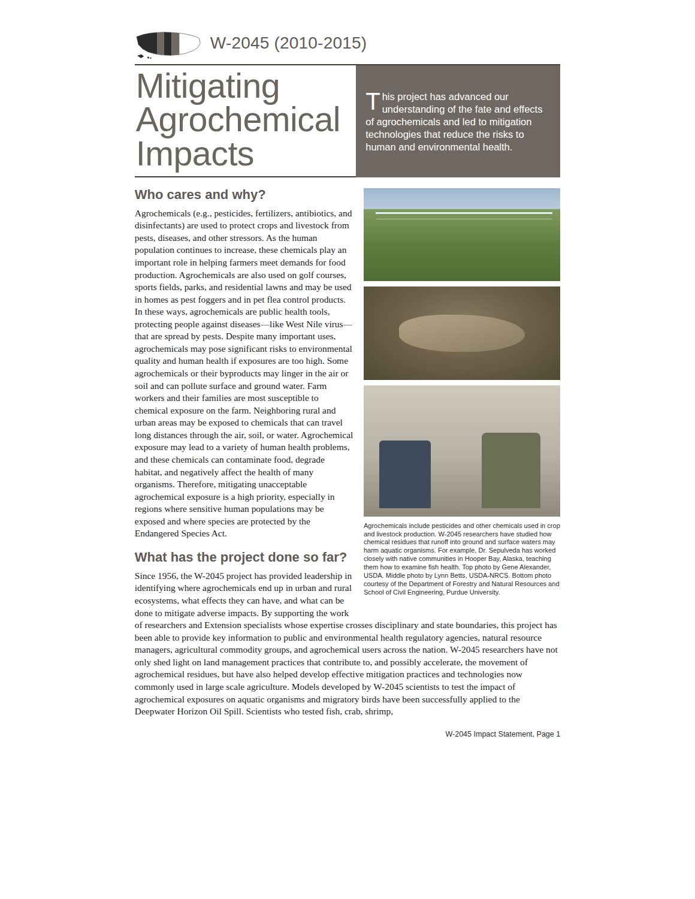W-2045 (2010-2015)
Mitigating
Agrochemical
Impacts
This project has advanced our understanding of the fate and effects of agrochemicals and led to mitigation technologies that reduce the risks to human and environmental health.
Agrochemicals include pesticides and other chemicals used in crop and livestock production. W-2045 researchers have studied how chemical residues that runoff into ground and surface waters may harm aquatic organisms. For example, Dr. Sepulveda has worked closely with native communities in Hooper Bay, Alaska, teaching them how to examine fish health. Top photo by Gene Alexander, USDA. Middle photo by Lynn Betts, USDA-NRCS. Bottom photo courtesy of the Department of Forestry and Natural Resources and School of Civil Engineering, Purdue University.
Who cares and why?
Agrochemicals (e.g., pesticides, fertilizers, antibiotics, and disinfectants) are used to protect crops and livestock from pests, diseases, and other stressors. As the human population continues to increase, these chemicals play an important role in helping farmers meet demands for food production. Agrochemicals are also used on golf courses, sports fields, parks, and residential lawns and may be used in homes as pest foggers and in pet flea control products. In these ways, agrochemicals are public health tools, protecting people against diseases—like West Nile virus—that are spread by pests. Despite many important uses, agrochemicals may pose significant risks to environmental quality and human health if exposures are too high. Some agrochemicals or their byproducts may linger in the air or soil and can pollute surface and ground water. Farm workers and their families are most susceptible to chemical exposure on the farm. Neighboring rural and urban areas may be exposed to chemicals that can travel long distances through the air, soil, or water. Agrochemical exposure may lead to a variety of human health problems, and these chemicals can contaminate food, degrade habitat, and negatively affect the health of many organisms. Therefore, mitigating unacceptable agrochemical exposure is a high priority, especially in regions where sensitive human populations may be exposed and where species are protected by the Endangered Species Act.
What has the project done so far?
Since 1956, the W-2045 project has provided leadership in identifying where agrochemicals end up in urban and rural ecosystems, what effects they can have, and what can be done to mitigate adverse impacts. By supporting the work of researchers and Extension specialists whose expertise crosses disciplinary and state boundaries, this project has been able to provide key information to public and environmental health regulatory agencies, natural resource managers, agricultural commodity groups, and agrochemical users across the nation. W-2045 researchers have not only shed light on land management practices that contribute to, and possibly accelerate, the movement of agrochemical residues, but have also helped develop effective mitigation practices and technologies now commonly used in large scale agriculture. Models developed by W-2045 scientists to test the impact of agrochemical exposures on aquatic organisms and migratory birds have been successfully applied to the Deepwater Horizon Oil Spill. Scientists who tested fish, crab, shrimp,
W-2045 Impact Statement, Page 1